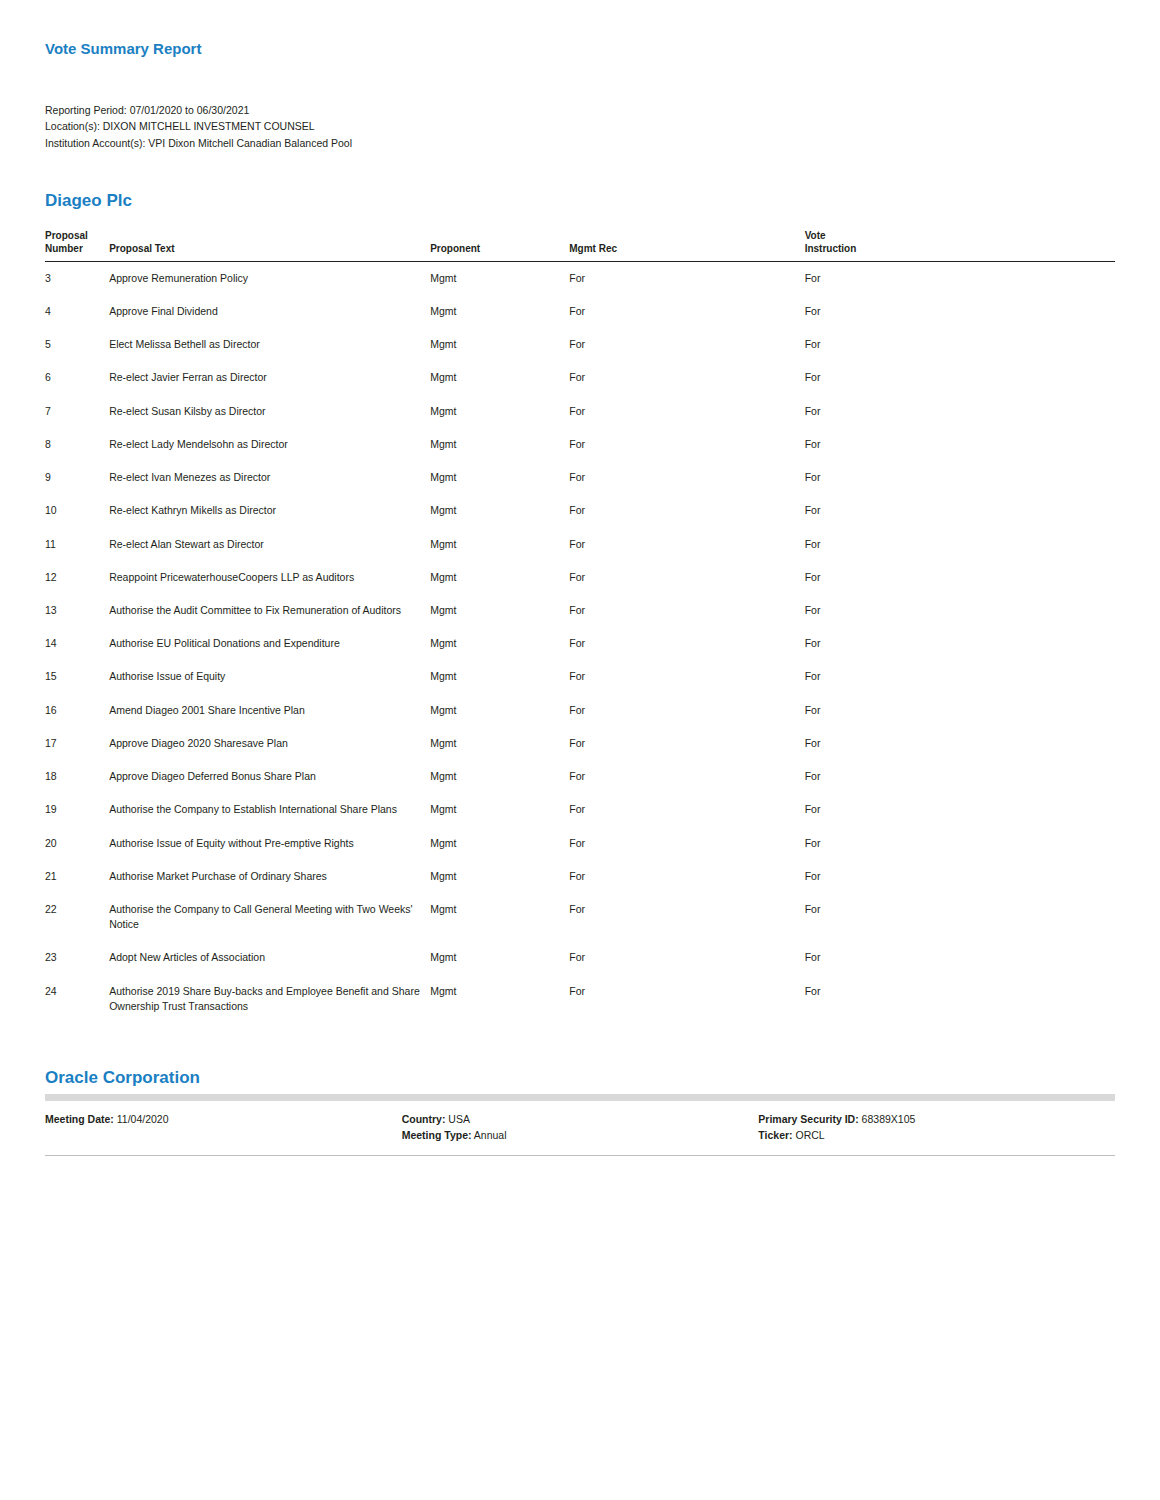Vote Summary Report
Reporting Period: 07/01/2020 to 06/30/2021
Location(s): DIXON MITCHELL INVESTMENT COUNSEL
Institution Account(s): VPI Dixon Mitchell Canadian Balanced Pool
Diageo Plc
| Proposal Number | Proposal Text | Proponent | Mgmt Rec | Vote Instruction |
| --- | --- | --- | --- | --- |
| 3 | Approve Remuneration Policy | Mgmt | For | For |
| 4 | Approve Final Dividend | Mgmt | For | For |
| 5 | Elect Melissa Bethell as Director | Mgmt | For | For |
| 6 | Re-elect Javier Ferran as Director | Mgmt | For | For |
| 7 | Re-elect Susan Kilsby as Director | Mgmt | For | For |
| 8 | Re-elect Lady Mendelsohn as Director | Mgmt | For | For |
| 9 | Re-elect Ivan Menezes as Director | Mgmt | For | For |
| 10 | Re-elect Kathryn Mikells as Director | Mgmt | For | For |
| 11 | Re-elect Alan Stewart as Director | Mgmt | For | For |
| 12 | Reappoint PricewaterhouseCoopers LLP as Auditors | Mgmt | For | For |
| 13 | Authorise the Audit Committee to Fix Remuneration of Auditors | Mgmt | For | For |
| 14 | Authorise EU Political Donations and Expenditure | Mgmt | For | For |
| 15 | Authorise Issue of Equity | Mgmt | For | For |
| 16 | Amend Diageo 2001 Share Incentive Plan | Mgmt | For | For |
| 17 | Approve Diageo 2020 Sharesave Plan | Mgmt | For | For |
| 18 | Approve Diageo Deferred Bonus Share Plan | Mgmt | For | For |
| 19 | Authorise the Company to Establish International Share Plans | Mgmt | For | For |
| 20 | Authorise Issue of Equity without Pre-emptive Rights | Mgmt | For | For |
| 21 | Authorise Market Purchase of Ordinary Shares | Mgmt | For | For |
| 22 | Authorise the Company to Call General Meeting with Two Weeks' Notice | Mgmt | For | For |
| 23 | Adopt New Articles of Association | Mgmt | For | For |
| 24 | Authorise 2019 Share Buy-backs and Employee Benefit and Share Ownership Trust Transactions | Mgmt | For | For |
Oracle Corporation
| Meeting Date: 11/04/2020 | Country: USA | Primary Security ID: 68389X105 |
| | Meeting Type: Annual | Ticker: ORCL |